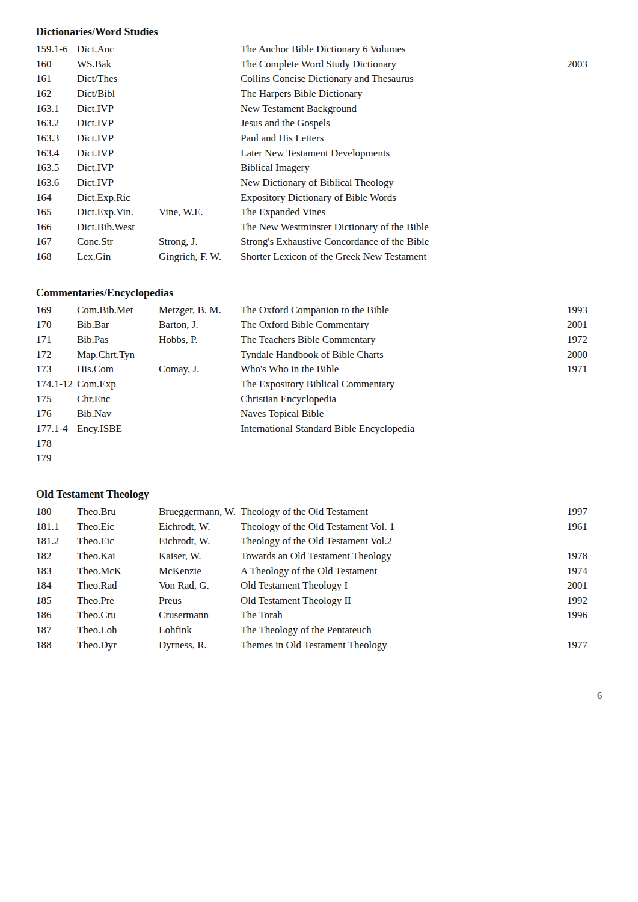Dictionaries/Word Studies
| 159.1-6 | Dict.Anc | | The Anchor Bible Dictionary 6 Volumes | |
| 160 | WS.Bak | | The Complete Word Study Dictionary | 2003 |
| 161 | Dict/Thes | | Collins Concise Dictionary and Thesaurus | |
| 162 | Dict/Bibl | | The Harpers Bible Dictionary | |
| 163.1 | Dict.IVP | | New Testament Background | |
| 163.2 | Dict.IVP | | Jesus and the Gospels | |
| 163.3 | Dict.IVP | | Paul and His Letters | |
| 163.4 | Dict.IVP | | Later New Testament Developments | |
| 163.5 | Dict.IVP | | Biblical Imagery | |
| 163.6 | Dict.IVP | | New Dictionary of Biblical Theology | |
| 164 | Dict.Exp.Ric | | Expository Dictionary of Bible Words | |
| 165 | Dict.Exp.Vin. | Vine, W.E. | The Expanded Vines | |
| 166 | Dict.Bib.West | | The New Westminster Dictionary of the Bible | |
| 167 | Conc.Str | Strong, J. | Strong's Exhaustive Concordance of the Bible | |
| 168 | Lex.Gin | Gingrich, F. W. | Shorter Lexicon of the Greek New Testament | |
Commentaries/Encyclopedias
| 169 | Com.Bib.Met | Metzger, B. M. | The Oxford Companion to the Bible | 1993 |
| 170 | Bib.Bar | Barton, J. | The Oxford Bible Commentary | 2001 |
| 171 | Bib.Pas | Hobbs, P. | The Teachers Bible Commentary | 1972 |
| 172 | Map.Chrt.Tyn | | Tyndale Handbook of Bible Charts | 2000 |
| 173 | His.Com | Comay, J. | Who's Who in the Bible | 1971 |
| 174.1-12 | Com.Exp | | The Expository Biblical Commentary | |
| 175 | Chr.Enc | | Christian Encyclopedia | |
| 176 | Bib.Nav | | Naves Topical Bible | |
| 177.1-4 | Ency.ISBE | | International Standard Bible Encyclopedia | |
| 178 | | | | |
| 179 | | | | |
Old Testament Theology
| 180 | Theo.Bru | Brueggermann, W. | Theology of the Old Testament | 1997 |
| 181.1 | Theo.Eic | Eichrodt, W. | Theology of the Old Testament Vol. 1 | 1961 |
| 181.2 | Theo.Eic | Eichrodt, W. | Theology of the Old Testament Vol.2 | |
| 182 | Theo.Kai | Kaiser, W. | Towards an Old Testament Theology | 1978 |
| 183 | Theo.McK | McKenzie | A Theology of the Old Testament | 1974 |
| 184 | Theo.Rad | Von Rad, G. | Old Testament Theology I | 2001 |
| 185 | Theo.Pre | Preus | Old Testament Theology II | 1992 |
| 186 | Theo.Cru | Crusermann | The Torah | 1996 |
| 187 | Theo.Loh | Lohfink | The Theology of the Pentateuch | |
| 188 | Theo.Dyr | Dyrness, R. | Themes in Old Testament Theology | 1977 |
6